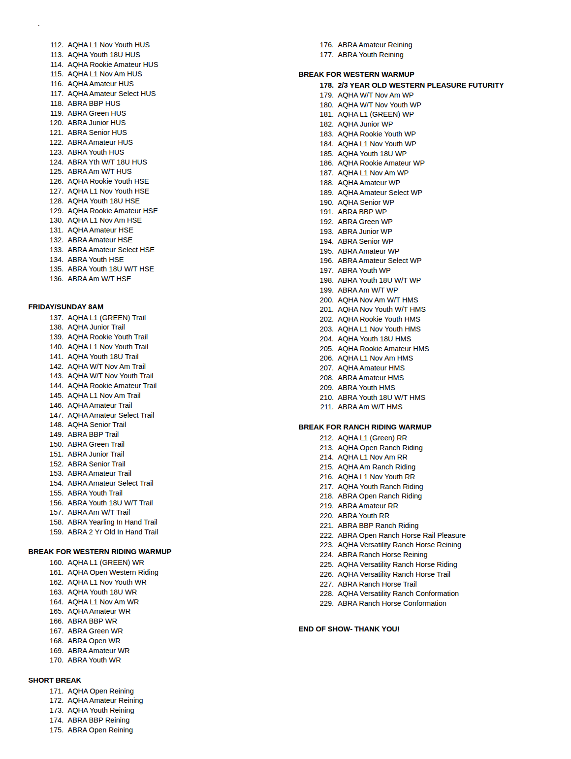`
112. AQHA L1 Nov Youth HUS
113. AQHA Youth 18U HUS
114. AQHA Rookie Amateur HUS
115. AQHA L1 Nov Am HUS
116. AQHA Amateur HUS
117. AQHA Amateur Select HUS
118. ABRA BBP HUS
119. ABRA Green HUS
120. ABRA Junior HUS
121. ABRA Senior HUS
122. ABRA Amateur HUS
123. ABRA Youth HUS
124. ABRA Yth W/T 18U HUS
125. ABRA Am W/T HUS
126. AQHA Rookie Youth HSE
127. AQHA L1 Nov Youth HSE
128. AQHA Youth 18U HSE
129. AQHA Rookie Amateur HSE
130. AQHA L1 Nov Am HSE
131. AQHA Amateur HSE
132. ABRA Amateur HSE
133. ABRA Amateur Select HSE
134. ABRA Youth HSE
135. ABRA Youth 18U W/T HSE
136. ABRA Am W/T HSE
FRIDAY/SUNDAY 8AM
137. AQHA L1 (GREEN) Trail
138. AQHA Junior Trail
139. AQHA Rookie Youth Trail
140. AQHA L1 Nov Youth Trail
141. AQHA Youth 18U Trail
142. AQHA W/T Nov Am Trail
143. AQHA W/T Nov Youth Trail
144. AQHA Rookie Amateur Trail
145. AQHA L1 Nov Am Trail
146. AQHA Amateur Trail
147. AQHA Amateur Select Trail
148. AQHA Senior Trail
149. ABRA BBP Trail
150. ABRA Green Trail
151. ABRA Junior Trail
152. ABRA Senior Trail
153. ABRA Amateur Trail
154. ABRA Amateur Select Trail
155. ABRA Youth Trail
156. ABRA Youth 18U W/T Trail
157. ABRA Am W/T Trail
158. ABRA Yearling In Hand Trail
159. ABRA 2 Yr Old In Hand Trail
BREAK FOR WESTERN RIDING WARMUP
160. AQHA L1 (GREEN) WR
161. AQHA Open Western Riding
162. AQHA L1 Nov Youth WR
163. AQHA Youth 18U WR
164. AQHA L1 Nov Am WR
165. AQHA Amateur WR
166. ABRA BBP WR
167. ABRA Green WR
168. ABRA Open WR
169. ABRA Amateur WR
170. ABRA Youth WR
SHORT BREAK
171. AQHA Open Reining
172. AQHA Amateur Reining
173. AQHA Youth Reining
174. ABRA BBP Reining
175. ABRA Open Reining
176. ABRA Amateur Reining
177. ABRA Youth Reining
BREAK FOR WESTERN WARMUP
178. 2/3 YEAR OLD WESTERN PLEASURE FUTURITY
179. AQHA W/T Nov Am WP
180. AQHA W/T Nov Youth WP
181. AQHA L1 (GREEN) WP
182. AQHA Junior WP
183. AQHA Rookie Youth WP
184. AQHA L1 Nov Youth WP
185. AQHA Youth 18U WP
186. AQHA Rookie Amateur WP
187. AQHA L1 Nov Am WP
188. AQHA Amateur WP
189. AQHA Amateur Select WP
190. AQHA Senior WP
191. ABRA BBP WP
192. ABRA Green WP
193. ABRA Junior WP
194. ABRA Senior WP
195. ABRA Amateur WP
196. ABRA Amateur Select WP
197. ABRA Youth WP
198. ABRA Youth 18U W/T WP
199. ABRA Am W/T WP
200. AQHA Nov Am W/T HMS
201. AQHA Nov Youth W/T HMS
202. AQHA Rookie Youth HMS
203. AQHA L1 Nov Youth HMS
204. AQHA Youth 18U HMS
205. AQHA Rookie Amateur HMS
206. AQHA L1 Nov Am HMS
207. AQHA Amateur HMS
208. ABRA Amateur HMS
209. ABRA Youth HMS
210. ABRA Youth 18U W/T HMS
211. ABRA Am W/T HMS
BREAK FOR RANCH RIDING WARMUP
212. AQHA L1 (Green) RR
213. AQHA Open Ranch Riding
214. AQHA L1 Nov Am RR
215. AQHA Am Ranch Riding
216. AQHA L1 Nov Youth RR
217. AQHA Youth Ranch Riding
218. ABRA Open Ranch Riding
219. ABRA Amateur RR
220. ABRA Youth RR
221. ABRA BBP Ranch Riding
222. ABRA Open Ranch Horse Rail Pleasure
223. AQHA Versatility Ranch Horse Reining
224. ABRA Ranch Horse Reining
225. AQHA Versatility Ranch Horse Riding
226. AQHA Versatility Ranch Horse Trail
227. ABRA Ranch Horse Trail
228. AQHA Versatility Ranch Conformation
229. ABRA Ranch Horse Conformation
END OF SHOW- THANK YOU!